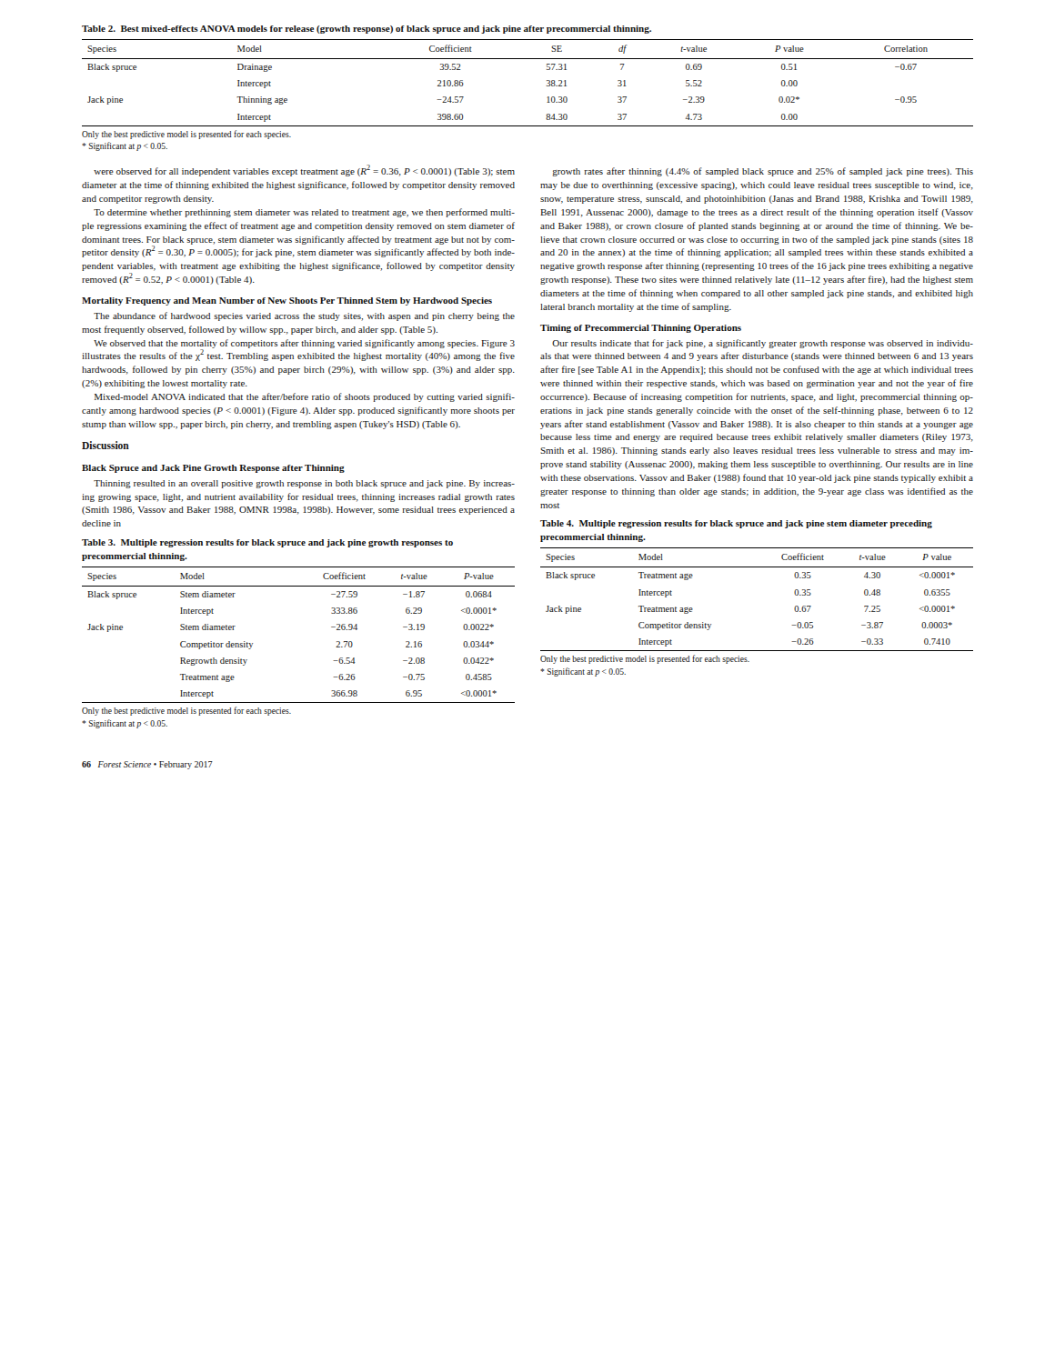Table 2. Best mixed-effects ANOVA models for release (growth response) of black spruce and jack pine after precommercial thinning.
| Species | Model | Coefficient | SE | df | t -value | P value | Correlation |
| --- | --- | --- | --- | --- | --- | --- | --- |
| Black spruce | Drainage | 39.52 | 57.31 | 7 | 0.69 | 0.51 | −0.67 |
| | Intercept | 210.86 | 38.21 | 31 | 5.52 | 0.00 | |
| Jack pine | Thinning age | −24.57 | 10.30 | 37 | −2.39 | 0.02* | −0.95 |
| | Intercept | 398.60 | 84.30 | 37 | 4.73 | 0.00 | |
Only the best predictive model is presented for each species.
* Significant at p < 0.05.
were observed for all independent variables except treatment age (R2 = 0.36, P < 0.0001) (Table 3); stem diameter at the time of thinning exhibited the highest significance, followed by competitor density removed and competitor regrowth density.
To determine whether prethinning stem diameter was related to treatment age, we then performed multiple regressions examining the effect of treatment age and competition density removed on stem diameter of dominant trees. For black spruce, stem diameter was significantly affected by treatment age but not by competitor density (R2 = 0.30, P = 0.0005); for jack pine, stem diameter was significantly affected by both independent variables, with treatment age exhibiting the highest significance, followed by competitor density removed (R2 = 0.52, P < 0.0001) (Table 4).
Mortality Frequency and Mean Number of New Shoots Per Thinned Stem by Hardwood Species
The abundance of hardwood species varied across the study sites, with aspen and pin cherry being the most frequently observed, followed by willow spp., paper birch, and alder spp. (Table 5).
We observed that the mortality of competitors after thinning varied significantly among species. Figure 3 illustrates the results of the χ2 test. Trembling aspen exhibited the highest mortality (40%) among the five hardwoods, followed by pin cherry (35%) and paper birch (29%), with willow spp. (3%) and alder spp. (2%) exhibiting the lowest mortality rate.
Mixed-model ANOVA indicated that the after/before ratio of shoots produced by cutting varied significantly among hardwood species (P < 0.0001) (Figure 4). Alder spp. produced significantly more shoots per stump than willow spp., paper birch, pin cherry, and trembling aspen (Tukey's HSD) (Table 6).
Discussion
Black Spruce and Jack Pine Growth Response after Thinning
Thinning resulted in an overall positive growth response in both black spruce and jack pine. By increasing growing space, light, and nutrient availability for residual trees, thinning increases radial growth rates (Smith 1986, Vassov and Baker 1988, OMNR 1998a, 1998b). However, some residual trees experienced a decline in
Table 3. Multiple regression results for black spruce and jack pine growth responses to precommercial thinning.
| Species | Model | Coefficient | t -value | P -value |
| --- | --- | --- | --- | --- |
| Black spruce | Stem diameter | −27.59 | −1.87 | 0.0684 |
| | Intercept | 333.86 | 6.29 | <0.0001* |
| Jack pine | Stem diameter | −26.94 | −3.19 | 0.0022* |
| | Competitor density | 2.70 | 2.16 | 0.0344* |
| | Regrowth density | −6.54 | −2.08 | 0.0422* |
| | Treatment age | −6.26 | −0.75 | 0.4585 |
| | Intercept | 366.98 | 6.95 | <0.0001* |
Only the best predictive model is presented for each species.
* Significant at p < 0.05.
growth rates after thinning (4.4% of sampled black spruce and 25% of sampled jack pine trees). This may be due to overthinning (excessive spacing), which could leave residual trees susceptible to wind, ice, snow, temperature stress, sunscald, and photoinhibition (Janas and Brand 1988, Krishka and Towill 1989, Bell 1991, Aussenac 2000), damage to the trees as a direct result of the thinning operation itself (Vassov and Baker 1988), or crown closure of planted stands beginning at or around the time of thinning. We believe that crown closure occurred or was close to occurring in two of the sampled jack pine stands (sites 18 and 20 in the annex) at the time of thinning application; all sampled trees within these stands exhibited a negative growth response after thinning (representing 10 trees of the 16 jack pine trees exhibiting a negative growth response). These two sites were thinned relatively late (11–12 years after fire), had the highest stem diameters at the time of thinning when compared to all other sampled jack pine stands, and exhibited high lateral branch mortality at the time of sampling.
Timing of Precommercial Thinning Operations
Our results indicate that for jack pine, a significantly greater growth response was observed in individuals that were thinned between 4 and 9 years after disturbance (stands were thinned between 6 and 13 years after fire [see Table A1 in the Appendix]; this should not be confused with the age at which individual trees were thinned within their respective stands, which was based on germination year and not the year of fire occurrence). Because of increasing competition for nutrients, space, and light, precommercial thinning operations in jack pine stands generally coincide with the onset of the self-thinning phase, between 6 to 12 years after stand establishment (Vassov and Baker 1988). It is also cheaper to thin stands at a younger age because less time and energy are required because trees exhibit relatively smaller diameters (Riley 1973, Smith et al. 1986). Thinning stands early also leaves residual trees less vulnerable to stress and may improve stand stability (Aussenac 2000), making them less susceptible to overthinning. Our results are in line with these observations. Vassov and Baker (1988) found that 10 year-old jack pine stands typically exhibit a greater response to thinning than older age stands; in addition, the 9-year age class was identified as the most
Table 4. Multiple regression results for black spruce and jack pine stem diameter preceding precommercial thinning.
| Species | Model | Coefficient | t -value | P value |
| --- | --- | --- | --- | --- |
| Black spruce | Treatment age | 0.35 | 4.30 | <0.0001* |
| | Intercept | 0.35 | 0.48 | 0.6355 |
| Jack pine | Treatment age | 0.67 | 7.25 | <0.0001* |
| | Competitor density | −0.05 | −3.87 | 0.0003* |
| | Intercept | −0.26 | −0.33 | 0.7410 |
Only the best predictive model is presented for each species.
* Significant at p < 0.05.
66 Forest Science • February 2017